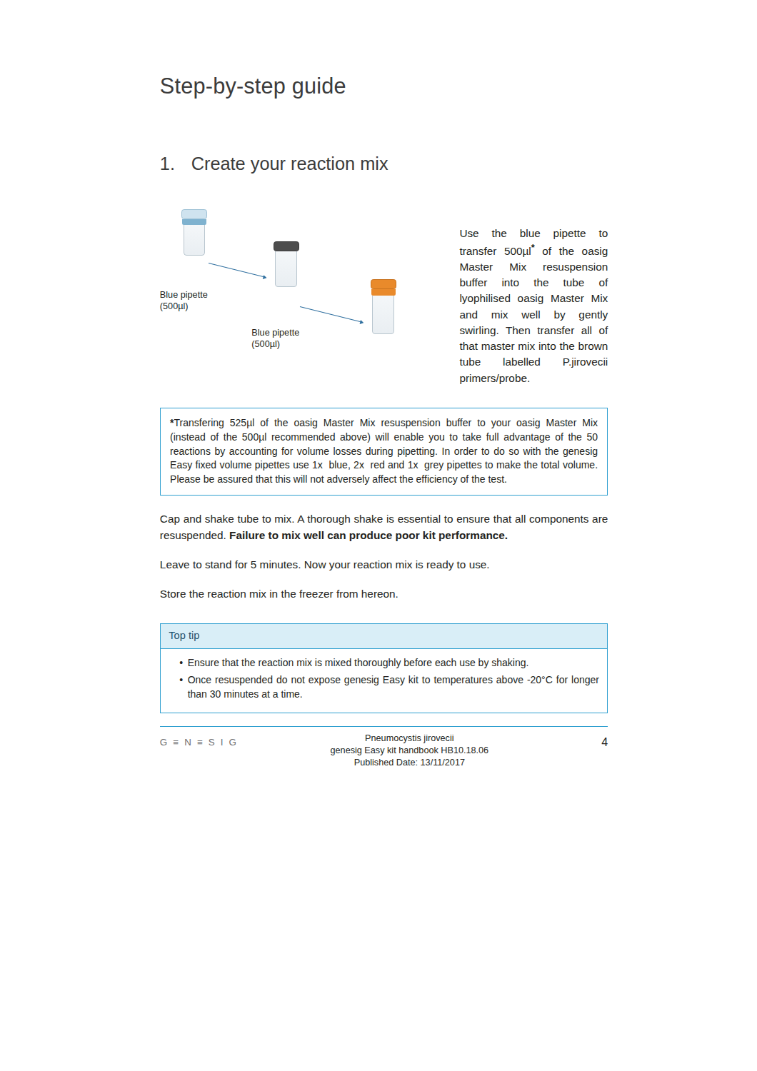Step-by-step guide
1. Create your reaction mix
Blue pipette
(500µl)
Blue pipette
(500µl)
Use the blue pipette to transfer 500µl* of the oasig Master Mix resuspension buffer into the tube of lyophilised oasig Master Mix and mix well by gently swirling. Then transfer all of that master mix into the brown tube labelled P.jirovecii primers/probe.
*Transfering 525µl of the oasig Master Mix resuspension buffer to your oasig Master Mix (instead of the 500µl recommended above) will enable you to take full advantage of the 50 reactions by accounting for volume losses during pipetting. In order to do so with the genesig Easy fixed volume pipettes use 1x blue, 2x red and 1x grey pipettes to make the total volume. Please be assured that this will not adversely affect the efficiency of the test.
Cap and shake tube to mix. A thorough shake is essential to ensure that all components are resuspended. Failure to mix well can produce poor kit performance.
Leave to stand for 5 minutes. Now your reaction mix is ready to use.
Store the reaction mix in the freezer from hereon.
Top tip
Ensure that the reaction mix is mixed thoroughly before each use by shaking.
Once resuspended do not expose genesig Easy kit to temperatures above -20°C for longer than 30 minutes at a time.
G ≡ N ≡ S I G
Pneumocystis jirovecii
genesig Easy kit handbook HB10.18.06
Published Date: 13/11/2017
4